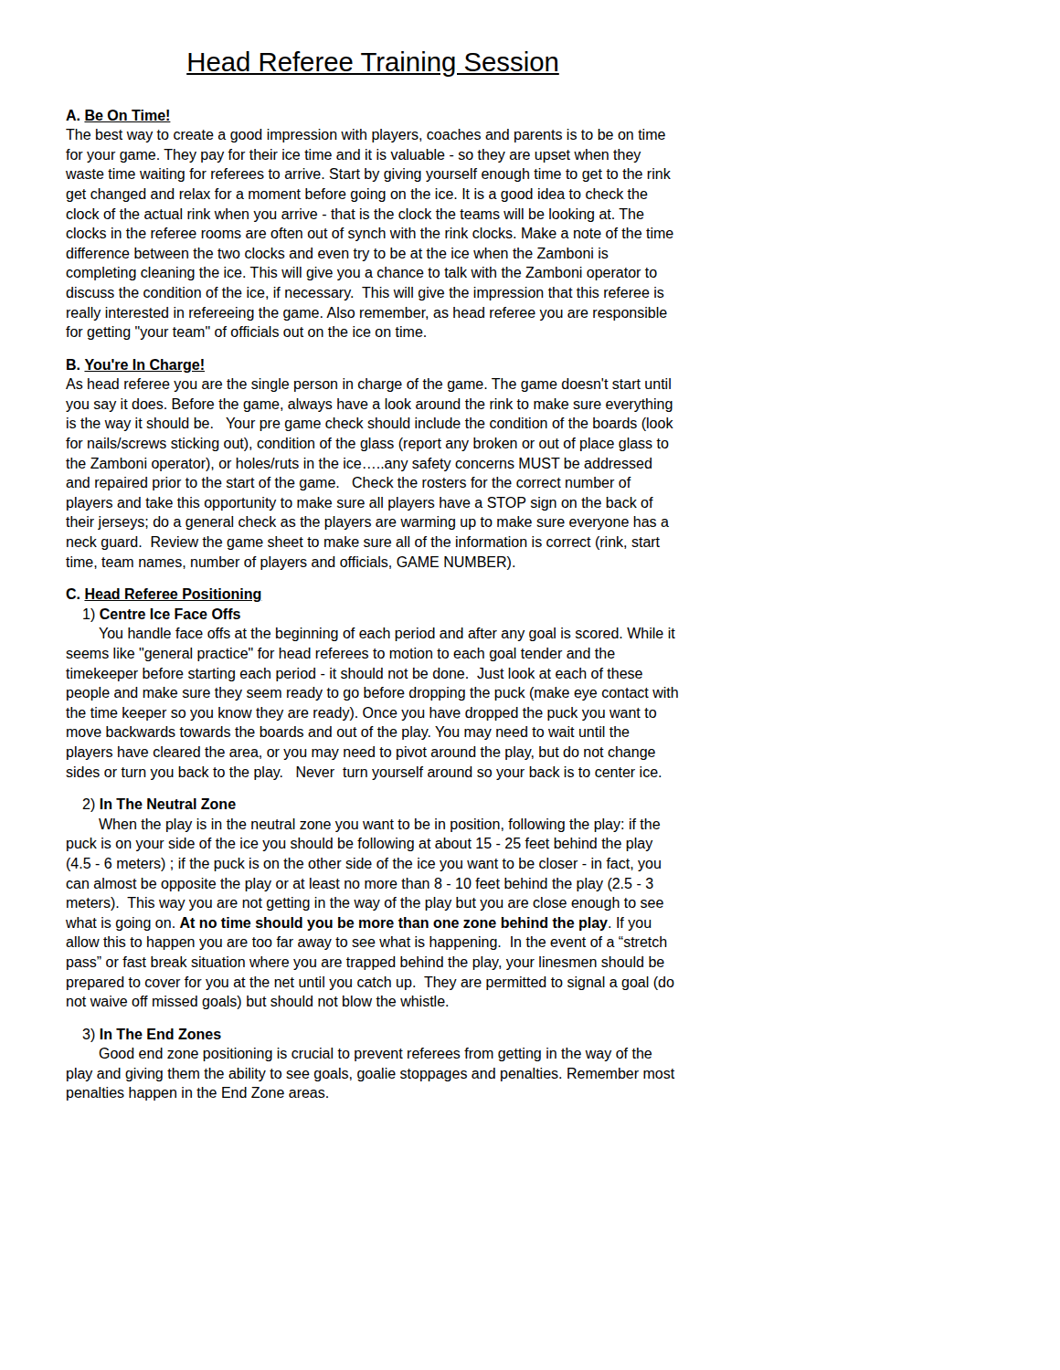Head Referee Training Session
A. Be On Time!
The best way to create a good impression with players, coaches and parents is to be on time for your game. They pay for their ice time and it is valuable - so they are upset when they waste time waiting for referees to arrive. Start by giving yourself enough time to get to the rink get changed and relax for a moment before going on the ice. It is a good idea to check the clock of the actual rink when you arrive - that is the clock the teams will be looking at. The clocks in the referee rooms are often out of synch with the rink clocks. Make a note of the time difference between the two clocks and even try to be at the ice when the Zamboni is completing cleaning the ice. This will give you a chance to talk with the Zamboni operator to discuss the condition of the ice, if necessary. This will give the impression that this referee is really interested in refereeing the game. Also remember, as head referee you are responsible for getting "your team" of officials out on the ice on time.
B. You're In Charge!
As head referee you are the single person in charge of the game. The game doesn't start until you say it does. Before the game, always have a look around the rink to make sure everything is the way it should be. Your pre game check should include the condition of the boards (look for nails/screws sticking out), condition of the glass (report any broken or out of place glass to the Zamboni operator), or holes/ruts in the ice…..any safety concerns MUST be addressed and repaired prior to the start of the game. Check the rosters for the correct number of players and take this opportunity to make sure all players have a STOP sign on the back of their jerseys; do a general check as the players are warming up to make sure everyone has a neck guard. Review the game sheet to make sure all of the information is correct (rink, start time, team names, number of players and officials, GAME NUMBER).
C. Head Referee Positioning
1) Centre Ice Face Offs
You handle face offs at the beginning of each period and after any goal is scored. While it seems like "general practice" for head referees to motion to each goal tender and the timekeeper before starting each period - it should not be done. Just look at each of these people and make sure they seem ready to go before dropping the puck (make eye contact with the time keeper so you know they are ready). Once you have dropped the puck you want to move backwards towards the boards and out of the play. You may need to wait until the players have cleared the area, or you may need to pivot around the play, but do not change sides or turn you back to the play. Never turn yourself around so your back is to center ice.
2) In The Neutral Zone
When the play is in the neutral zone you want to be in position, following the play: if the puck is on your side of the ice you should be following at about 15 - 25 feet behind the play (4.5 - 6 meters) ; if the puck is on the other side of the ice you want to be closer - in fact, you can almost be opposite the play or at least no more than 8 - 10 feet behind the play (2.5 - 3 meters). This way you are not getting in the way of the play but you are close enough to see what is going on. At no time should you be more than one zone behind the play. If you allow this to happen you are too far away to see what is happening. In the event of a “stretch pass” or fast break situation where you are trapped behind the play, your linesmen should be prepared to cover for you at the net until you catch up. They are permitted to signal a goal (do not waive off missed goals) but should not blow the whistle.
3) In The End Zones
Good end zone positioning is crucial to prevent referees from getting in the way of the play and giving them the ability to see goals, goalie stoppages and penalties. Remember most penalties happen in the End Zone areas.